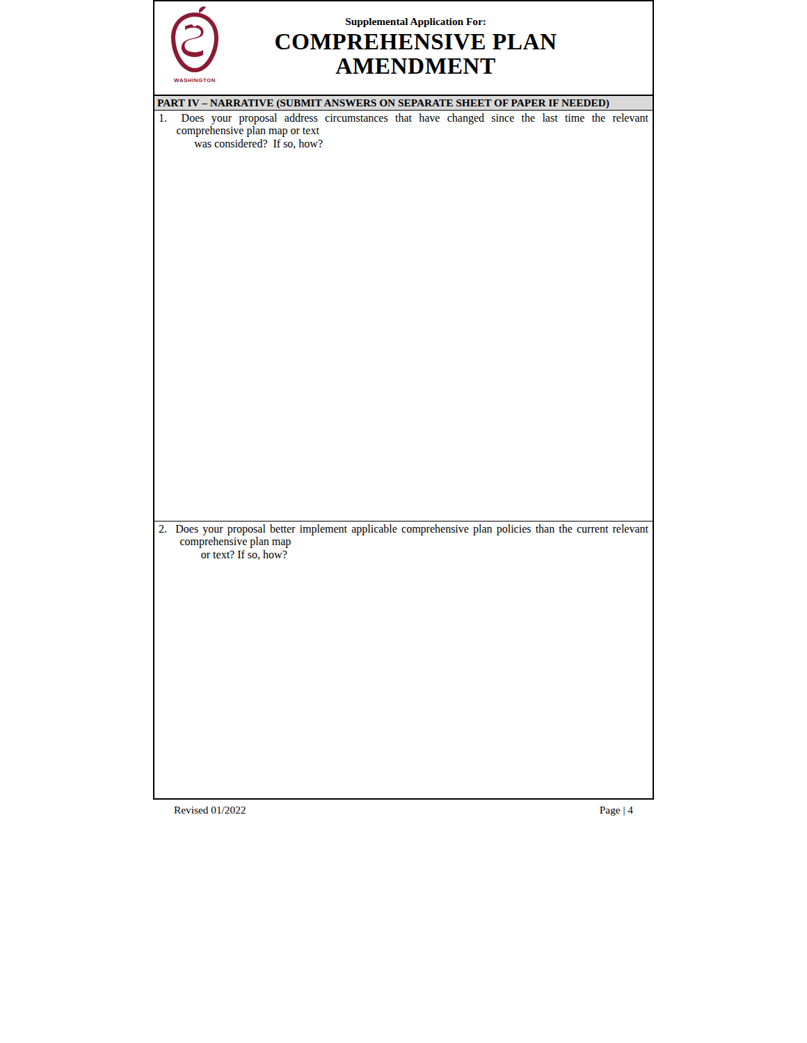WASHINGTON
Supplemental Application For:
COMPREHENSIVE PLAN
AMENDMENT
PART IV – NARRATIVE (SUBMIT ANSWERS ON SEPARATE SHEET OF PAPER IF NEEDED)
1. Does your proposal address circumstances that have changed since the last time the relevant comprehensive plan map or text was considered? If so, how?
2. Does your proposal better implement applicable comprehensive plan policies than the current relevant comprehensive plan map or text? If so, how?
Revised 01/2022
Page | 4